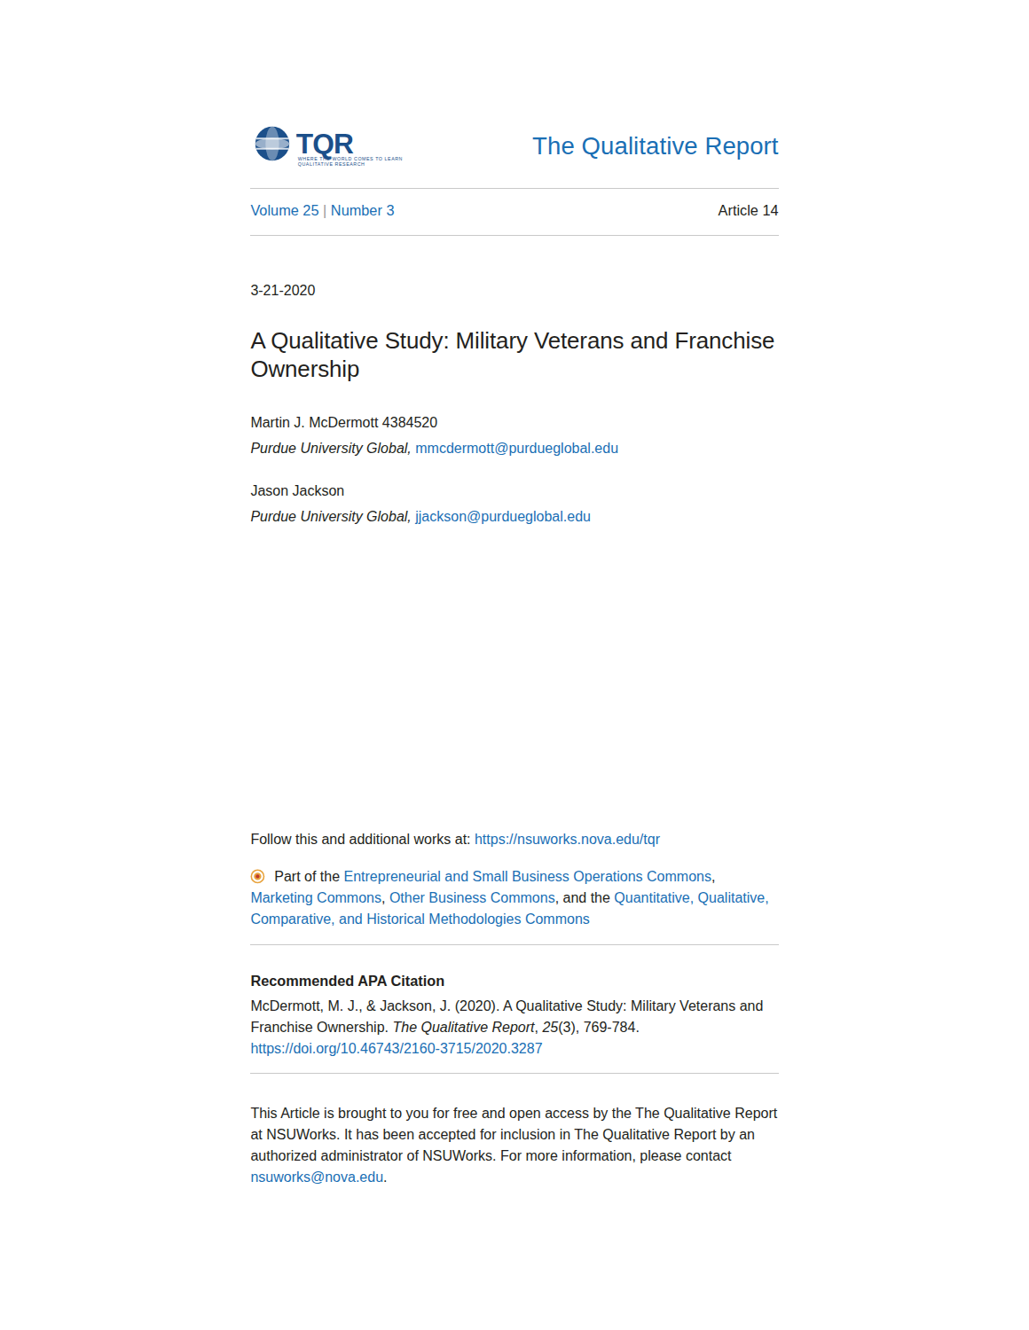TQR WHERE THE WORLD COMES TO LEARN QUALITATIVE RESEARCH
The Qualitative Report
Volume 25|Number 3
Article 14
3-21-2020
A Qualitative Study: Military Veterans and Franchise Ownership
Martin J. McDermott 4384520
Purdue University Global, mmcdermott@purdueglobal.edu
Jason Jackson
Purdue University Global, jjackson@purdueglobal.edu
Follow this and additional works at: https://nsuworks.nova.edu/tqr
Part of the Entrepreneurial and Small Business Operations Commons, Marketing Commons, Other Business Commons, and the Quantitative, Qualitative, Comparative, and Historical Methodologies Commons
Recommended APA Citation
McDermott, M. J., & Jackson, J. (2020). A Qualitative Study: Military Veterans and Franchise Ownership. The Qualitative Report, 25(3), 769-784. https://doi.org/10.46743/2160-3715/2020.3287
This Article is brought to you for free and open access by the The Qualitative Report at NSUWorks. It has been accepted for inclusion in The Qualitative Report by an authorized administrator of NSUWorks. For more information, please contact nsuworks@nova.edu.